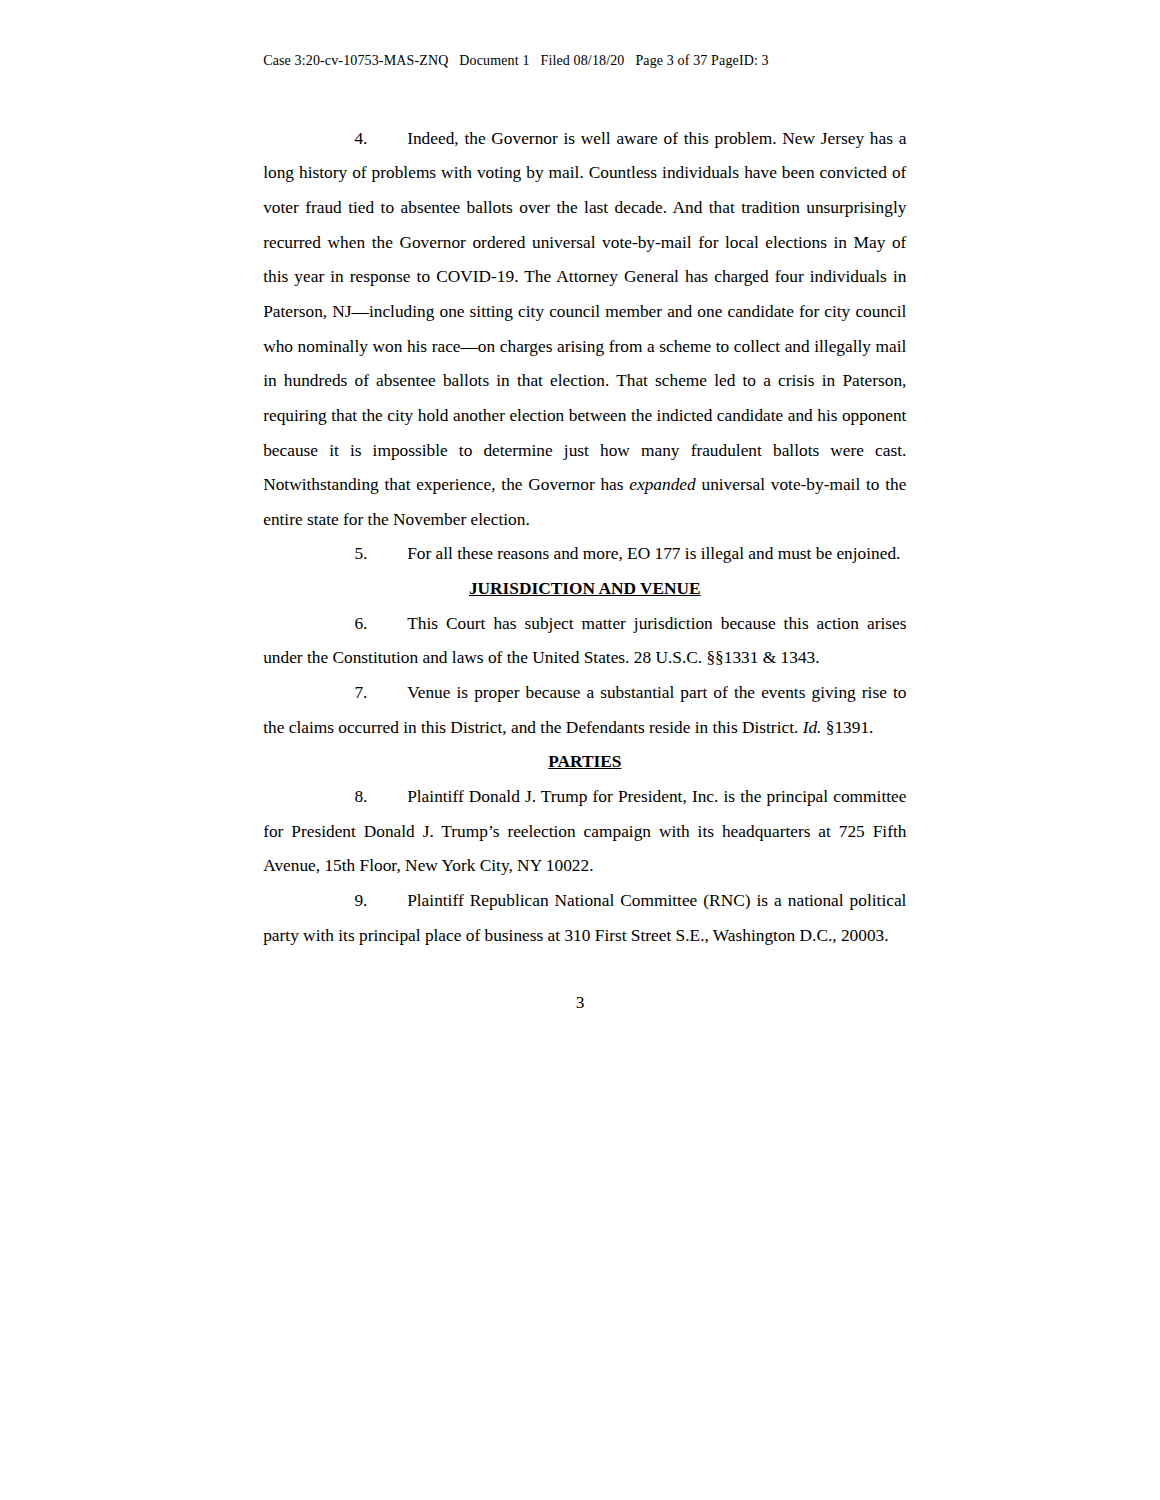Case 3:20-cv-10753-MAS-ZNQ Document 1 Filed 08/18/20 Page 3 of 37 PageID: 3
4. Indeed, the Governor is well aware of this problem. New Jersey has a long history of problems with voting by mail. Countless individuals have been convicted of voter fraud tied to absentee ballots over the last decade. And that tradition unsurprisingly recurred when the Governor ordered universal vote-by-mail for local elections in May of this year in response to COVID-19. The Attorney General has charged four individuals in Paterson, NJ—including one sitting city council member and one candidate for city council who nominally won his race—on charges arising from a scheme to collect and illegally mail in hundreds of absentee ballots in that election. That scheme led to a crisis in Paterson, requiring that the city hold another election between the indicted candidate and his opponent because it is impossible to determine just how many fraudulent ballots were cast. Notwithstanding that experience, the Governor has expanded universal vote-by-mail to the entire state for the November election.
5. For all these reasons and more, EO 177 is illegal and must be enjoined.
JURISDICTION AND VENUE
6. This Court has subject matter jurisdiction because this action arises under the Constitution and laws of the United States. 28 U.S.C. §§1331 & 1343.
7. Venue is proper because a substantial part of the events giving rise to the claims occurred in this District, and the Defendants reside in this District. Id. §1391.
PARTIES
8. Plaintiff Donald J. Trump for President, Inc. is the principal committee for President Donald J. Trump’s reelection campaign with its headquarters at 725 Fifth Avenue, 15th Floor, New York City, NY 10022.
9. Plaintiff Republican National Committee (RNC) is a national political party with its principal place of business at 310 First Street S.E., Washington D.C., 20003.
3